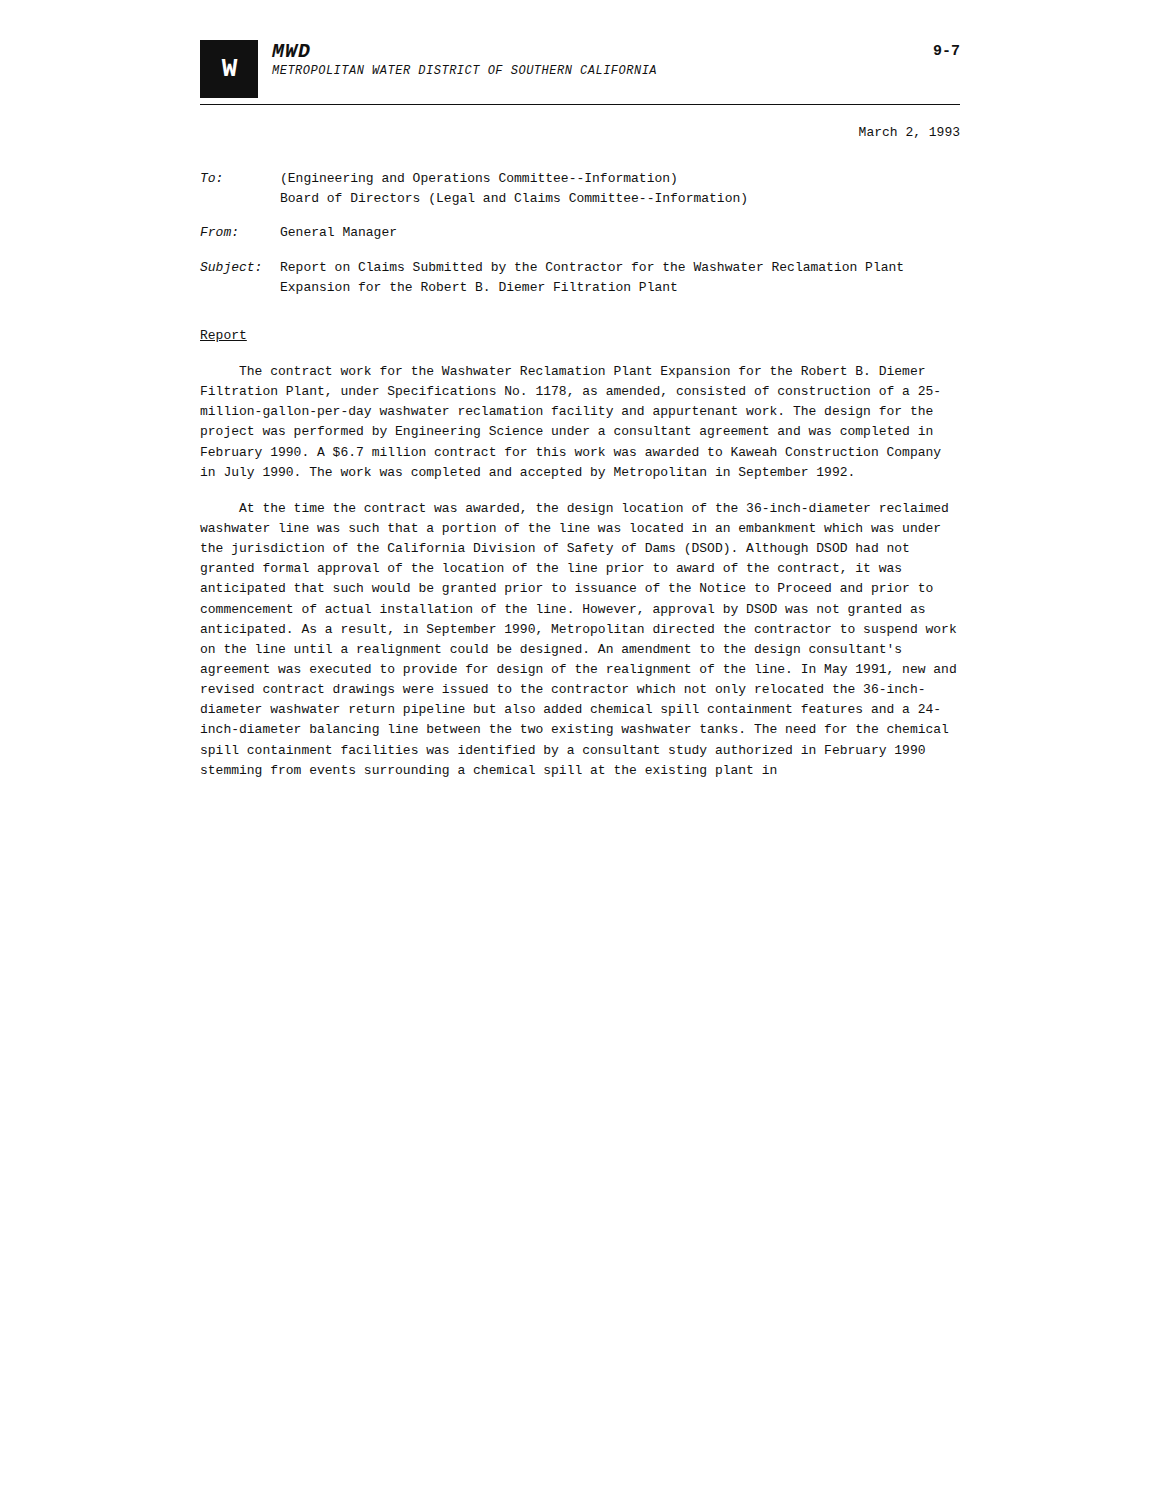9-7
W
MWD
METROPOLITAN WATER DISTRICT OF SOUTHERN CALIFORNIA
March 2, 1993
To:
(Engineering and Operations Committee--Information) Board of Directors (Legal and Claims Committee--Information)
From:
General Manager
Subject:
Report on Claims Submitted by the Contractor for the Washwater Reclamation Plant Expansion for the Robert B. Diemer Filtration Plant
Report
The contract work for the Washwater Reclamation Plant Expansion for the Robert B. Diemer Filtration Plant, under Specifications No. 1178, as amended, consisted of construction of a 25-million-gallon-per-day washwater reclamation facility and appurtenant work. The design for the project was performed by Engineering Science under a consultant agreement and was completed in February 1990. A $6.7 million contract for this work was awarded to Kaweah Construction Company in July 1990. The work was completed and accepted by Metropolitan in September 1992.
At the time the contract was awarded, the design location of the 36-inch-diameter reclaimed washwater line was such that a portion of the line was located in an embankment which was under the jurisdiction of the California Division of Safety of Dams (DSOD). Although DSOD had not granted formal approval of the location of the line prior to award of the contract, it was anticipated that such would be granted prior to issuance of the Notice to Proceed and prior to commencement of actual installation of the line. However, approval by DSOD was not granted as anticipated. As a result, in September 1990, Metropolitan directed the contractor to suspend work on the line until a realignment could be designed. An amendment to the design consultant's agreement was executed to provide for design of the realignment of the line. In May 1991, new and revised contract drawings were issued to the contractor which not only relocated the 36-inch-diameter washwater return pipeline but also added chemical spill containment features and a 24-inch-diameter balancing line between the two existing washwater tanks. The need for the chemical spill containment facilities was identified by a consultant study authorized in February 1990 stemming from events surrounding a chemical spill at the existing plant in